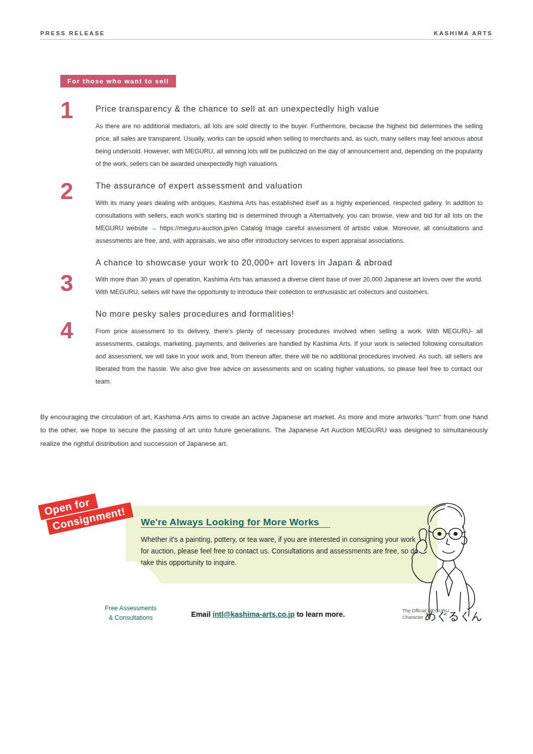PRESS RELEASE
KASHIMA ARTS
For those who want to sell
1
Price transparency & the chance to sell at an unexpectedly high value
As there are no additional mediators, all lots are sold directly to the buyer. Furthermore, because the highest bid determines the selling price, all sales are transparent. Usually, works can be upsold when selling to merchants and, as such, many sellers may feel anxious about being undersold. However, with MEGURU, all winning lots will be publicized on the day of announcement and, depending on the popularity of the work, sellers can be awarded unexpectedly high valuations.
2
The assurance of expert assessment and valuation
With its many years dealing with antiques, Kashima Arts has established itself as a highly experienced, respected gallery. In addition to consultations with sellers, each work's starting bid is determined through a Alternatively, you can browse, view and bid for all lots on the MEGURU website → https://meguru-auction.jp/en Catalog Image careful assessment of artistic value. Moreover, all consultations and assessments are free, and, with appraisals, we also offer introductory services to expert appraisal associations.
3
A chance to showcase your work to 20,000+ art lovers in Japan & abroad
With more than 30 years of operation, Kashima Arts has amassed a diverse client base of over 20,000 Japanese art lovers over the world. With MEGURU, sellers will have the opportunity to introduce their collection to enthusiastic art collectors and customers.
4
No more pesky sales procedures and formalities!
From price assessment to its delivery, there's plenty of necessary procedures involved when selling a work. With MEGURU- all assessments, catalogs, marketing, payments, and deliveries are handled by Kashima Arts. If your work is selected following consultation and assessment, we will take in your work and, from thereon after, there will be no additional procedures involved. As such, all sellers are liberated from the hassle. We also give free advice on assessments and on scaling higher valuations, so please feel free to contact our team.
By encouraging the circulation of art, Kashima Arts aims to create an active Japanese art market. As more and more artworks "turn" from one hand to the other, we hope to secure the passing of art unto future generations. The Japanese Art Auction MEGURU was designed to simultaneously realize the rightful distribution and succession of Japanese art.
Open for
Consignment!
We're Always Looking for More Works
Whether it's a painting, pottery, or tea ware, if you are interested in consigning your work for auction, please feel free to contact us. Consultations and assessments are free, so do take this opportunity to inquire.
Free Assessments
& Consultations
Email intl@kashima-arts.co.jp to learn more.
The Official MEGURU
Character
めぐるくん